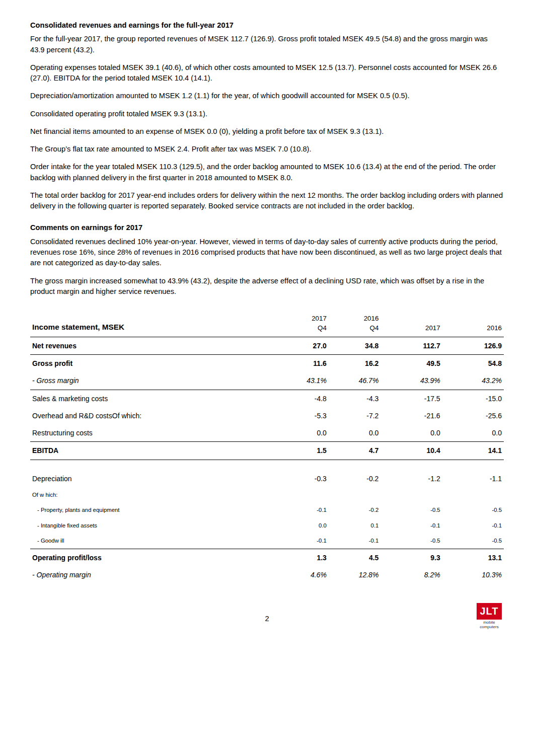Consolidated revenues and earnings for the full-year 2017
For the full-year 2017, the group reported revenues of MSEK 112.7 (126.9). Gross profit totaled MSEK 49.5 (54.8) and the gross margin was 43.9 percent (43.2).
Operating expenses totaled MSEK 39.1 (40.6), of which other costs amounted to MSEK 12.5 (13.7). Personnel costs accounted for MSEK 26.6 (27.0). EBITDA for the period totaled MSEK 10.4 (14.1).
Depreciation/amortization amounted to MSEK 1.2 (1.1) for the year, of which goodwill accounted for MSEK 0.5 (0.5).
Consolidated operating profit totaled MSEK 9.3 (13.1).
Net financial items amounted to an expense of MSEK 0.0 (0), yielding a profit before tax of MSEK 9.3 (13.1).
The Group’s flat tax rate amounted to MSEK 2.4. Profit after tax was MSEK 7.0 (10.8).
Order intake for the year totaled MSEK 110.3 (129.5), and the order backlog amounted to MSEK 10.6 (13.4) at the end of the period. The order backlog with planned delivery in the first quarter in 2018 amounted to MSEK 8.0.
The total order backlog for 2017 year-end includes orders for delivery within the next 12 months. The order backlog including orders with planned delivery in the following quarter is reported separately. Booked service contracts are not included in the order backlog.
Comments on earnings for 2017
Consolidated revenues declined 10% year-on-year. However, viewed in terms of day-to-day sales of currently active products during the period, revenues rose 16%, since 28% of revenues in 2016 comprised products that have now been discontinued, as well as two large project deals that are not categorized as day-to-day sales.
The gross margin increased somewhat to 43.9% (43.2), despite the adverse effect of a declining USD rate, which was offset by a rise in the product margin and higher service revenues.
| Income statement, MSEK | 2017 Q4 | 2016 Q4 | 2017 | 2016 |
| --- | --- | --- | --- | --- |
| Net revenues | 27.0 | 34.8 | 112.7 | 126.9 |
| Gross profit | 11.6 | 16.2 | 49.5 | 54.8 |
| - Gross margin | 43.1% | 46.7% | 43.9% | 43.2% |
| Sales & marketing costs | -4.8 | -4.3 | -17.5 | -15.0 |
| Overhead and R&D costsOf which: | -5.3 | -7.2 | -21.6 | -25.6 |
| Restructuring costs | 0.0 | 0.0 | 0.0 | 0.0 |
| EBITDA | 1.5 | 4.7 | 10.4 | 14.1 |
| Depreciation | -0.3 | -0.2 | -1.2 | -1.1 |
| Of w hich: | | | | |
| - Property, plants and equipment | -0.1 | -0.2 | -0.5 | -0.5 |
| - Intangible fixed assets | 0.0 | 0.1 | -0.1 | -0.1 |
| - Goodw ill | -0.1 | -0.1 | -0.5 | -0.5 |
| Operating profit/loss | 1.3 | 4.5 | 9.3 | 13.1 |
| - Operating margin | 4.6% | 12.8% | 8.2% | 10.3% |
2
JLT
mobile
computers